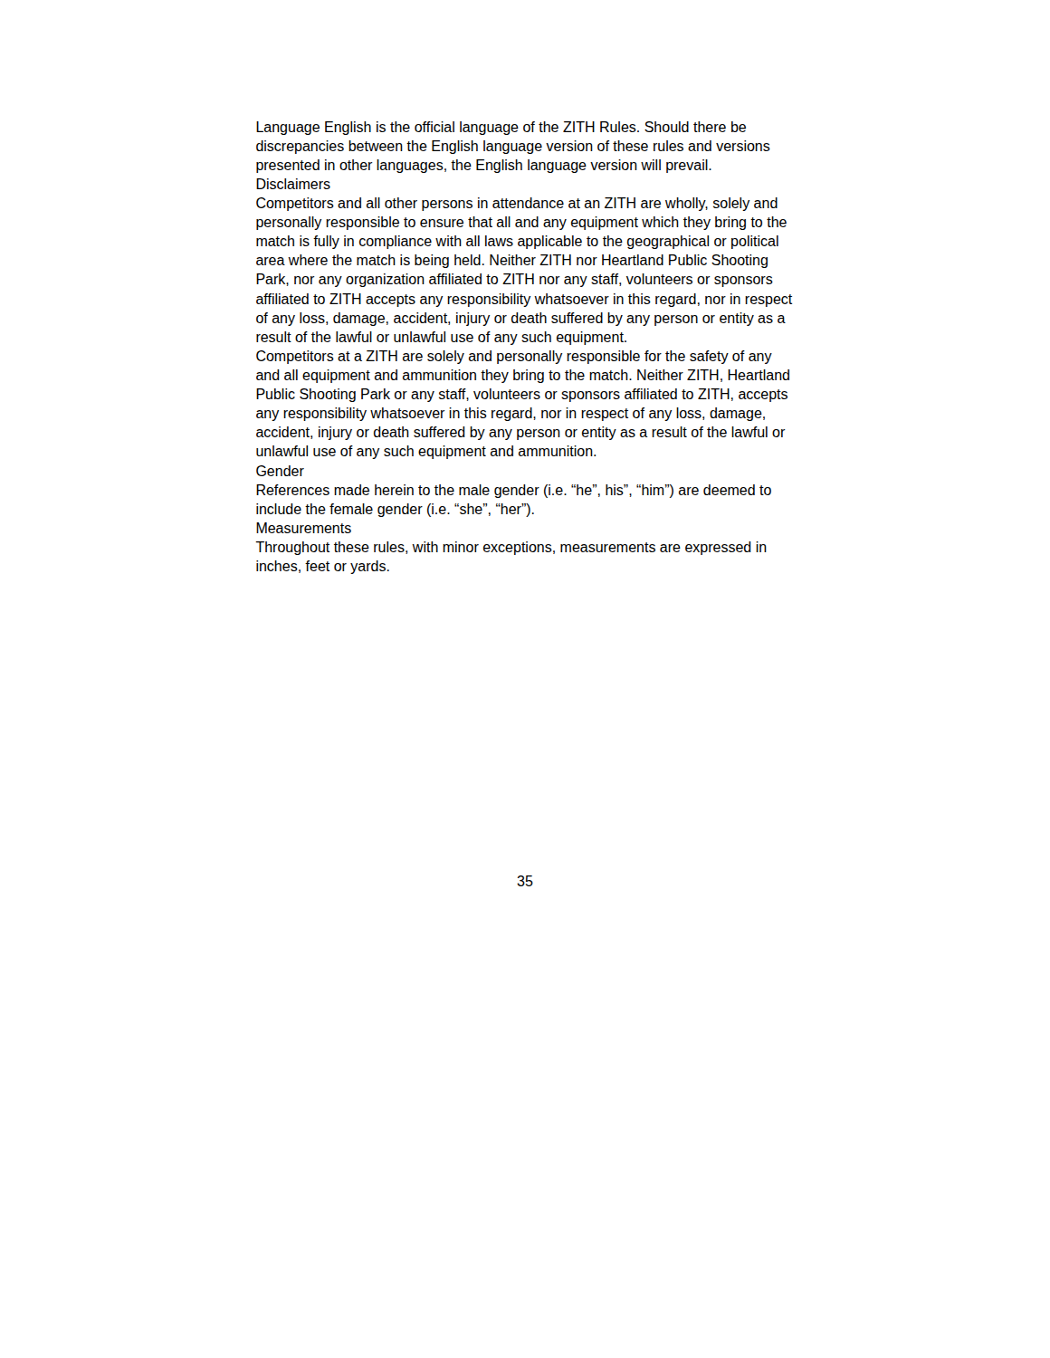Language English is the official language of the ZITH Rules. Should there be discrepancies between the English language version of these rules and versions presented in other languages, the English language version will prevail.
Disclaimers
Competitors and all other persons in attendance at an ZITH are wholly, solely and personally responsible to ensure that all and any equipment which they bring to the match is fully in compliance with all laws applicable to the geographical or political area where the match is being held. Neither ZITH nor Heartland Public Shooting Park, nor any organization affiliated to ZITH nor any staff, volunteers or sponsors affiliated to ZITH accepts any responsibility whatsoever in this regard, nor in respect of any loss, damage, accident, injury or death suffered by any person or entity as a result of the lawful or unlawful use of any such equipment.
Competitors at a ZITH are solely and personally responsible for the safety of any and all equipment and ammunition they bring to the match. Neither ZITH, Heartland Public Shooting Park or any staff, volunteers or sponsors affiliated to ZITH, accepts any responsibility whatsoever in this regard, nor in respect of any loss, damage, accident, injury or death suffered by any person or entity as a result of the lawful or unlawful use of any such equipment and ammunition.
Gender
References made herein to the male gender (i.e. “he”, his”, “him”) are deemed to include the female gender (i.e. “she”, “her”).
Measurements
Throughout these rules, with minor exceptions, measurements are expressed in inches, feet or yards.
35